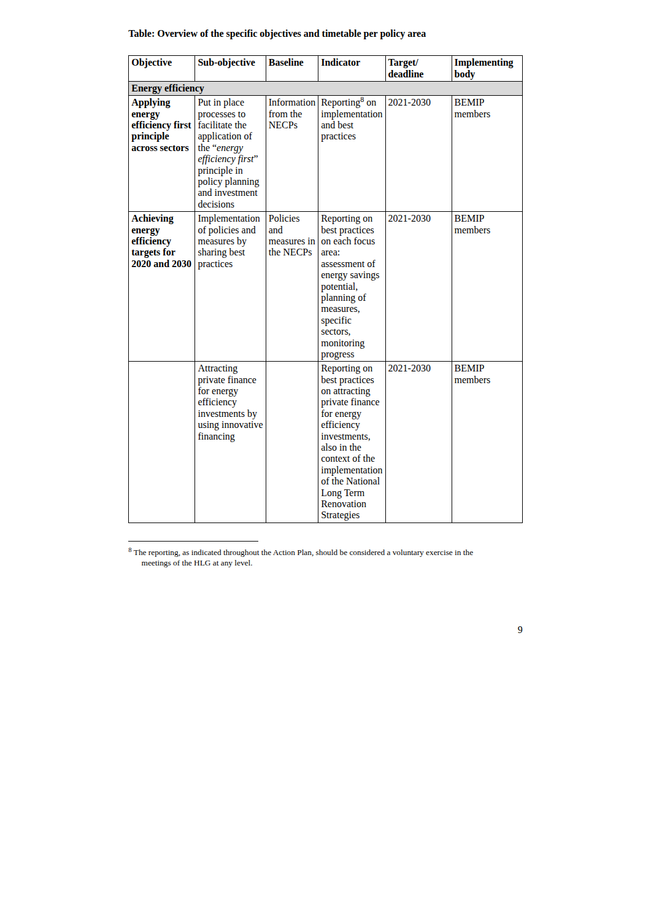Table: Overview of the specific objectives and timetable per policy area
| Objective | Sub-objective | Baseline | Indicator | Target/ deadline | Implementing body |
| --- | --- | --- | --- | --- | --- |
| Energy efficiency |
| Applying energy efficiency first principle across sectors | Put in place processes to facilitate the application of the “ energy efficiency first ” principle in policy planning and investment decisions | Information from the NECPs | Reporting 8 on implementation and best practices | 2021-2030 | BEMIP members |
| Achieving energy efficiency targets for 2020 and 2030 | Implementation of policies and measures by sharing best practices | Policies and measures in the NECPs | Reporting on best practices on each focus area: assessment of energy savings potential, planning of measures, specific sectors, monitoring progress | 2021-2030 | BEMIP members |
| | Attracting private finance for energy efficiency investments by using innovative financing | | Reporting on best practices on attracting private finance for energy efficiency investments, also in the context of the implementation of the National Long Term Renovation Strategies | 2021-2030 | BEMIP members |
8 The reporting, as indicated throughout the Action Plan, should be considered a voluntary exercise in the meetings of the HLG at any level.
9